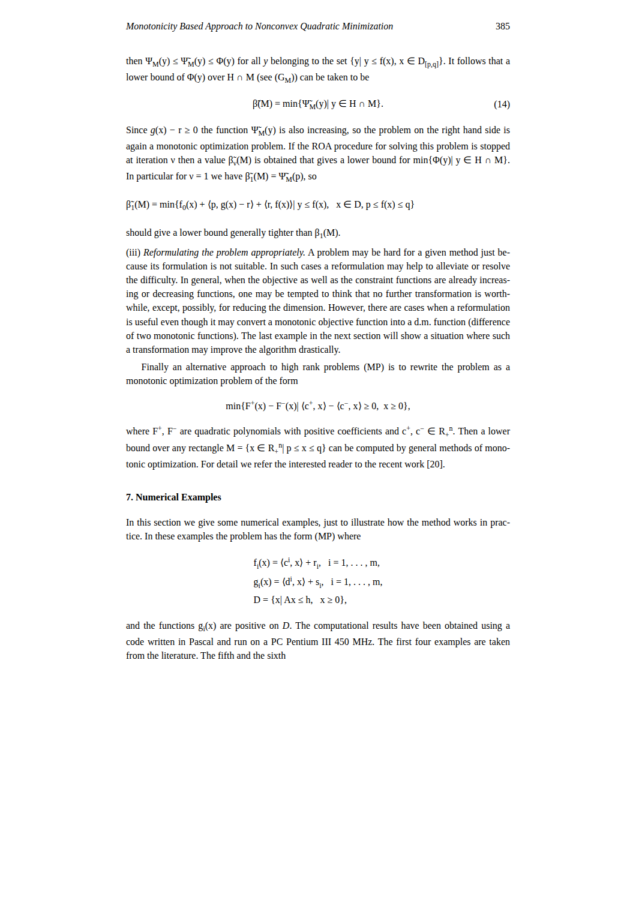Monotonicity Based Approach to Nonconvex Quadratic Minimization 385
then ΨM(y) ≤ Ψ̃M(y) ≤ Φ(y) for all y belonging to the set {y| y ≤ f(x), x ∈ D[p,q]}. It follows that a lower bound of Φ(y) over H ∩ M (see (GM)) can be taken to be
β̃(M) = min{Ψ̃M(y)| y ∈ H ∩ M}. (14)
Since g(x) − r ≥ 0 the function Ψ̃M(y) is also increasing, so the problem on the right hand side is again a monotonic optimization problem. If the ROA procedure for solving this problem is stopped at iteration ν then a value β̃ν(M) is obtained that gives a lower bound for min{Φ(y)| y ∈ H ∩ M}. In particular for ν = 1 we have β̃1(M) = Ψ̃M(p), so
β̃1(M) = min{f0(x) + ⟨p, g(x) − r⟩ + ⟨r, f(x)⟩| y ≤ f(x), x ∈ D, p ≤ f(x) ≤ q}
should give a lower bound generally tighter than β1(M).
(iii) Reformulating the problem appropriately. A problem may be hard for a given method just because its formulation is not suitable. In such cases a reformulation may help to alleviate or resolve the difficulty. In general, when the objective as well as the constraint functions are already increasing or decreasing functions, one may be tempted to think that no further transformation is worthwhile, except, possibly, for reducing the dimension. However, there are cases when a reformulation is useful even though it may convert a monotonic objective function into a d.m. function (difference of two monotonic functions). The last example in the next section will show a situation where such a transformation may improve the algorithm drastically.
Finally an alternative approach to high rank problems (MP) is to rewrite the problem as a monotonic optimization problem of the form
min{F+(x) − F−(x)| ⟨c+, x⟩ − ⟨c−, x⟩ ≥ 0, x ≥ 0},
where F+, F− are quadratic polynomials with positive coefficients and c+, c− ∈ R+n. Then a lower bound over any rectangle M = {x ∈ R+n| p ≤ x ≤ q} can be computed by general methods of monotonic optimization. For detail we refer the interested reader to the recent work [20].
7. Numerical Examples
In this section we give some numerical examples, just to illustrate how the method works in practice. In these examples the problem has the form (MP) where
| f i (x) = ⟨c i , x⟩ + r i , i = 1, . . . , m, |
| g i (x) = ⟨d i , x⟩ + s i , i = 1, . . . , m, |
| D = {x/ Ax ≤ h, x ≥ 0}, |
and the functions gi(x) are positive on D. The computational results have been obtained using a code written in Pascal and run on a PC Pentium III 450 MHz. The first four examples are taken from the literature. The fifth and the sixth